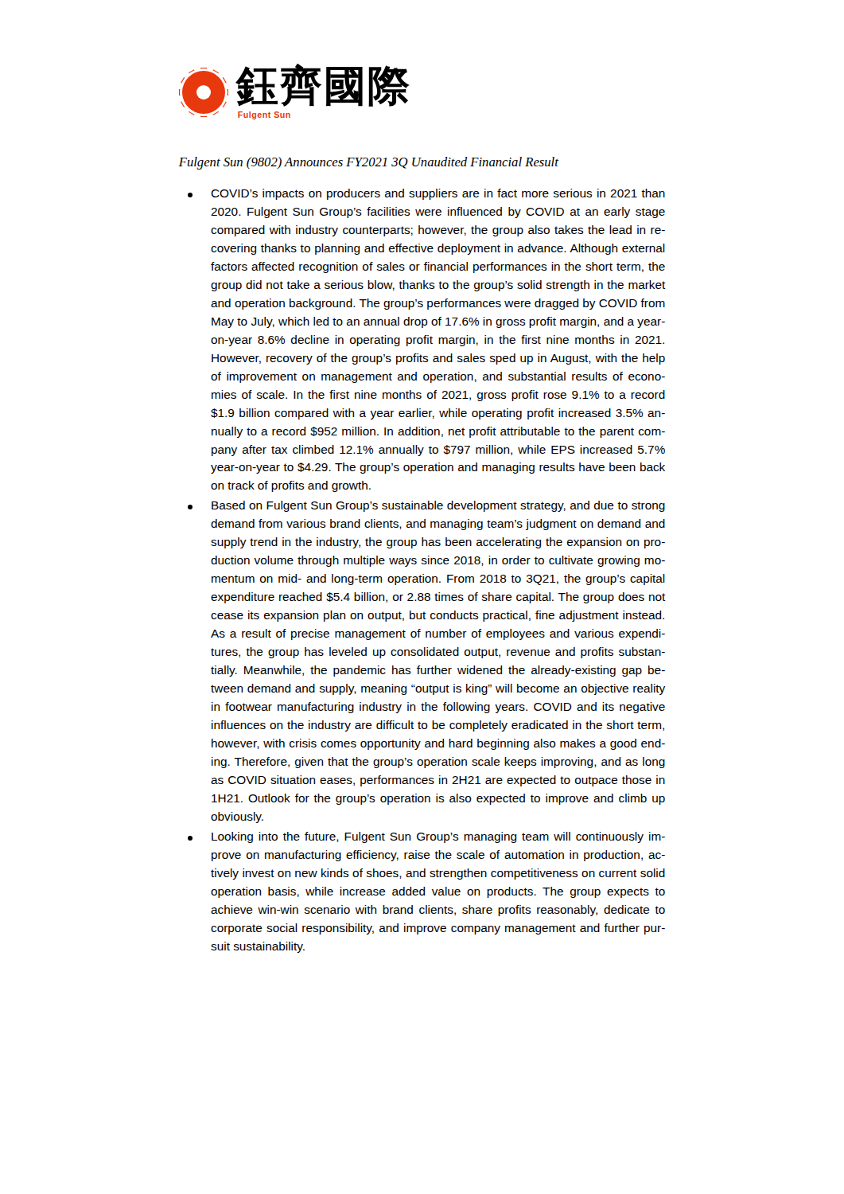鈺齊國際 Fulgent Sun
Fulgent Sun (9802) Announces FY2021 3Q Unaudited Financial Result
COVID’s impacts on producers and suppliers are in fact more serious in 2021 than 2020. Fulgent Sun Group’s facilities were influenced by COVID at an early stage compared with industry counterparts; however, the group also takes the lead in recovering thanks to planning and effective deployment in advance. Although external factors affected recognition of sales or financial performances in the short term, the group did not take a serious blow, thanks to the group’s solid strength in the market and operation background. The group’s performances were dragged by COVID from May to July, which led to an annual drop of 17.6% in gross profit margin, and a year-on-year 8.6% decline in operating profit margin, in the first nine months in 2021. However, recovery of the group’s profits and sales sped up in August, with the help of improvement on management and operation, and substantial results of economies of scale. In the first nine months of 2021, gross profit rose 9.1% to a record $1.9 billion compared with a year earlier, while operating profit increased 3.5% annually to a record $952 million. In addition, net profit attributable to the parent company after tax climbed 12.1% annually to $797 million, while EPS increased 5.7% year-on-year to $4.29. The group’s operation and managing results have been back on track of profits and growth.
Based on Fulgent Sun Group’s sustainable development strategy, and due to strong demand from various brand clients, and managing team’s judgment on demand and supply trend in the industry, the group has been accelerating the expansion on production volume through multiple ways since 2018, in order to cultivate growing momentum on mid- and long-term operation. From 2018 to 3Q21, the group’s capital expenditure reached $5.4 billion, or 2.88 times of share capital. The group does not cease its expansion plan on output, but conducts practical, fine adjustment instead. As a result of precise management of number of employees and various expenditures, the group has leveled up consolidated output, revenue and profits substantially. Meanwhile, the pandemic has further widened the already-existing gap between demand and supply, meaning “output is king” will become an objective reality in footwear manufacturing industry in the following years. COVID and its negative influences on the industry are difficult to be completely eradicated in the short term, however, with crisis comes opportunity and hard beginning also makes a good ending. Therefore, given that the group’s operation scale keeps improving, and as long as COVID situation eases, performances in 2H21 are expected to outpace those in 1H21. Outlook for the group’s operation is also expected to improve and climb up obviously.
Looking into the future, Fulgent Sun Group’s managing team will continuously improve on manufacturing efficiency, raise the scale of automation in production, actively invest on new kinds of shoes, and strengthen competitiveness on current solid operation basis, while increase added value on products. The group expects to achieve win-win scenario with brand clients, share profits reasonably, dedicate to corporate social responsibility, and improve company management and further pursuit sustainability.